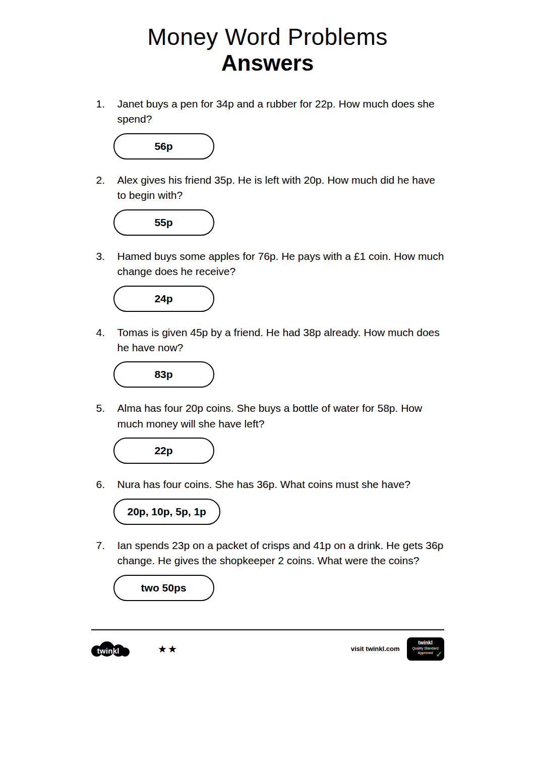Money Word Problems
Answers
Janet buys a pen for 34p and a rubber for 22p. How much does she spend?
56p
Alex gives his friend 35p. He is left with 20p. How much did he have to begin with?
55p
Hamed buys some apples for 76p. He pays with a £1 coin. How much change does he receive?
24p
Tomas is given 45p by a friend. He had 38p already. How much does he have now?
83p
Alma has four 20p coins. She buys a bottle of water for 58p. How much money will she have left?
22p
Nura has four coins. She has 36p. What coins must she have?
20p, 10p, 5p, 1p
Ian spends 23p on a packet of crisps and 41p on a drink. He gets 36p change. He gives the shopkeeper 2 coins. What were the coins?
two 50ps
twinkl
★★
visit twinkl.com
twinkl Quality Standard
Approved ✓